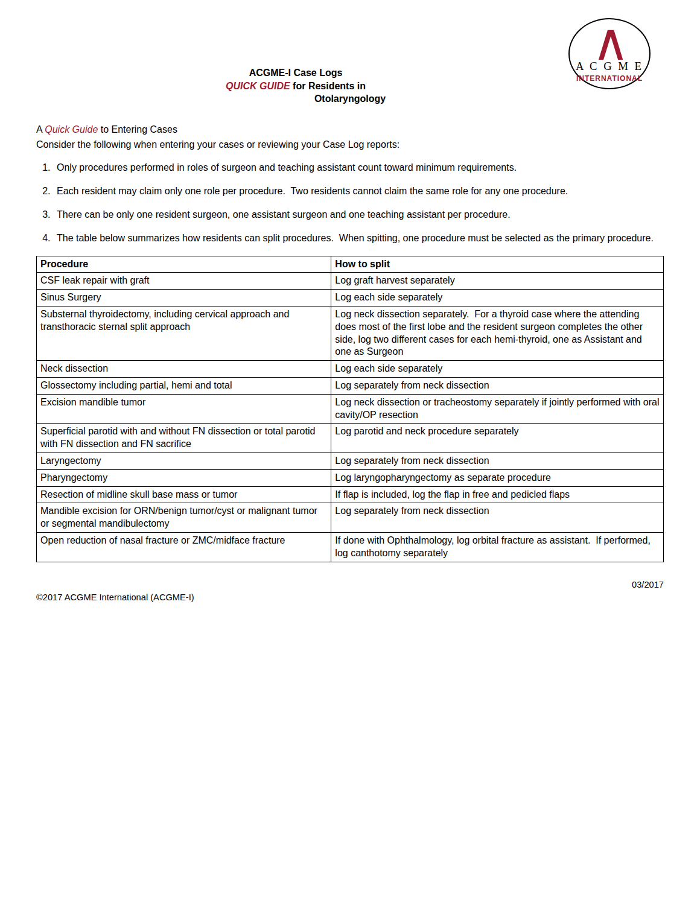∧
A C G M E
INTERNATIONAL
ACGME-I Case Logs
QUICK GUIDE for Residents in
Otolaryngology
A Quick Guide to Entering Cases
Consider the following when entering your cases or reviewing your Case Log reports:
Only procedures performed in roles of surgeon and teaching assistant count toward minimum requirements.
Each resident may claim only one role per procedure. Two residents cannot claim the same role for any one procedure.
There can be only one resident surgeon, one assistant surgeon and one teaching assistant per procedure.
The table below summarizes how residents can split procedures. When spitting, one procedure must be selected as the primary procedure.
| Procedure | How to split |
| --- | --- |
| CSF leak repair with graft | Log graft harvest separately |
| Sinus Surgery | Log each side separately |
| Substernal thyroidectomy, including cervical approach and transthoracic sternal split approach | Log neck dissection separately. For a thyroid case where the attending does most of the first lobe and the resident surgeon completes the other side, log two different cases for each hemi-thyroid, one as Assistant and one as Surgeon |
| Neck dissection | Log each side separately |
| Glossectomy including partial, hemi and total | Log separately from neck dissection |
| Excision mandible tumor | Log neck dissection or tracheostomy separately if jointly performed with oral cavity/OP resection |
| Superficial parotid with and without FN dissection or total parotid with FN dissection and FN sacrifice | Log parotid and neck procedure separately |
| Laryngectomy | Log separately from neck dissection |
| Pharyngectomy | Log laryngopharyngectomy as separate procedure |
| Resection of midline skull base mass or tumor | If flap is included, log the flap in free and pedicled flaps |
| Mandible excision for ORN/benign tumor/cyst or malignant tumor or segmental mandibulectomy | Log separately from neck dissection |
| Open reduction of nasal fracture or ZMC/midface fracture | If done with Ophthalmology, log orbital fracture as assistant. If performed, log canthotomy separately |
03/2017
©2017 ACGME International (ACGME-I)